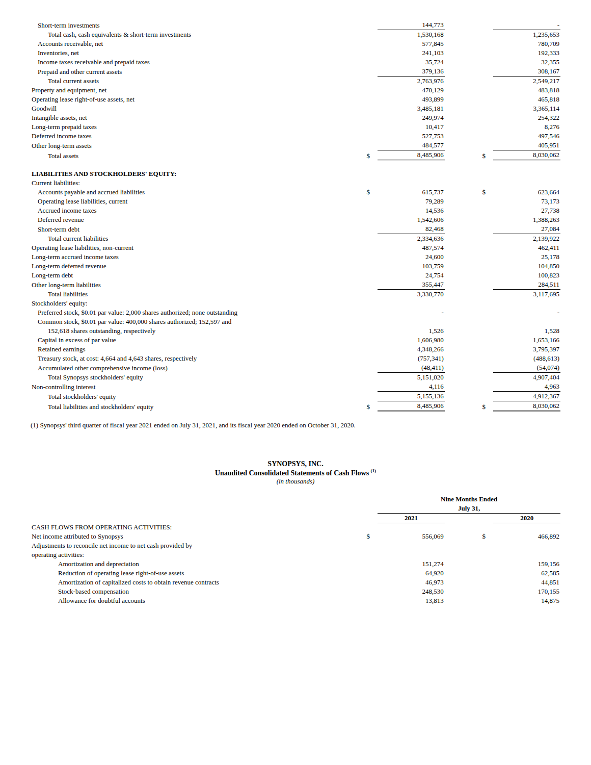| Short-term investments | | 144,773 | | | - |
| Total cash, cash equivalents & short-term investments | | 1,530,168 | | | 1,235,653 |
| Accounts receivable, net | | 577,845 | | | 780,709 |
| Inventories, net | | 241,103 | | | 192,333 |
| Income taxes receivable and prepaid taxes | | 35,724 | | | 32,355 |
| Prepaid and other current assets | | 379,136 | | | 308,167 |
| Total current assets | | 2,763,976 | | | 2,549,217 |
| Property and equipment, net | | 470,129 | | | 483,818 |
| Operating lease right-of-use assets, net | | 493,899 | | | 465,818 |
| Goodwill | | 3,485,181 | | | 3,365,114 |
| Intangible assets, net | | 249,974 | | | 254,322 |
| Long-term prepaid taxes | | 10,417 | | | 8,276 |
| Deferred income taxes | | 527,753 | | | 497,546 |
| Other long-term assets | | 484,577 | | | 405,951 |
| Total assets | $ | 8,485,906 | | $ | 8,030,062 |
| LIABILITIES AND STOCKHOLDERS' EQUITY: | | | | | |
| Current liabilities: | | | | | |
| Accounts payable and accrued liabilities | $ | 615,737 | | $ | 623,664 |
| Operating lease liabilities, current | | 79,289 | | | 73,173 |
| Accrued income taxes | | 14,536 | | | 27,738 |
| Deferred revenue | | 1,542,606 | | | 1,388,263 |
| Short-term debt | | 82,468 | | | 27,084 |
| Total current liabilities | | 2,334,636 | | | 2,139,922 |
| Operating lease liabilities, non-current | | 487,574 | | | 462,411 |
| Long-term accrued income taxes | | 24,600 | | | 25,178 |
| Long-term deferred revenue | | 103,759 | | | 104,850 |
| Long-term debt | | 24,754 | | | 100,823 |
| Other long-term liabilities | | 355,447 | | | 284,511 |
| Total liabilities | | 3,330,770 | | | 3,117,695 |
| Stockholders' equity: | | | | | |
| Preferred stock, $0.01 par value: 2,000 shares authorized; none outstanding | | - | | | - |
| Common stock, $0.01 par value: 400,000 shares authorized; 152,597 and | | | | | |
| 152,618 shares outstanding, respectively | | 1,526 | | | 1,528 |
| Capital in excess of par value | | 1,606,980 | | | 1,653,166 |
| Retained earnings | | 4,348,266 | | | 3,795,397 |
| Treasury stock, at cost: 4,664 and 4,643 shares, respectively | | (757,341) | | | (488,613) |
| Accumulated other comprehensive income (loss) | | (48,411) | | | (54,074) |
| Total Synopsys stockholders' equity | | 5,151,020 | | | 4,907,404 |
| Non-controlling interest | | 4,116 | | | 4,963 |
| Total stockholders' equity | | 5,155,136 | | | 4,912,367 |
| Total liabilities and stockholders' equity | $ | 8,485,906 | | $ | 8,030,062 |
(1) Synopsys' third quarter of fiscal year 2021 ended on July 31, 2021, and its fiscal year 2020 ended on October 31, 2020.
SYNOPSYS, INC.
Unaudited Consolidated Statements of Cash Flows (1)
(in thousands)
| | | Nine Months Ended |
| | | July 31, |
| | | 2021 | | | 2020 |
| CASH FLOWS FROM OPERATING ACTIVITIES: | | | | | |
| Net income attributed to Synopsys | $ | 556,069 | | $ | 466,892 |
| Adjustments to reconcile net income to net cash provided by | | | | | |
| operating activities: | | | | | |
| Amortization and depreciation | | 151,274 | | | 159,156 |
| Reduction of operating lease right-of-use assets | | 64,920 | | | 62,585 |
| Amortization of capitalized costs to obtain revenue contracts | | 46,973 | | | 44,851 |
| Stock-based compensation | | 248,530 | | | 170,155 |
| Allowance for doubtful accounts | | 13,813 | | | 14,875 |